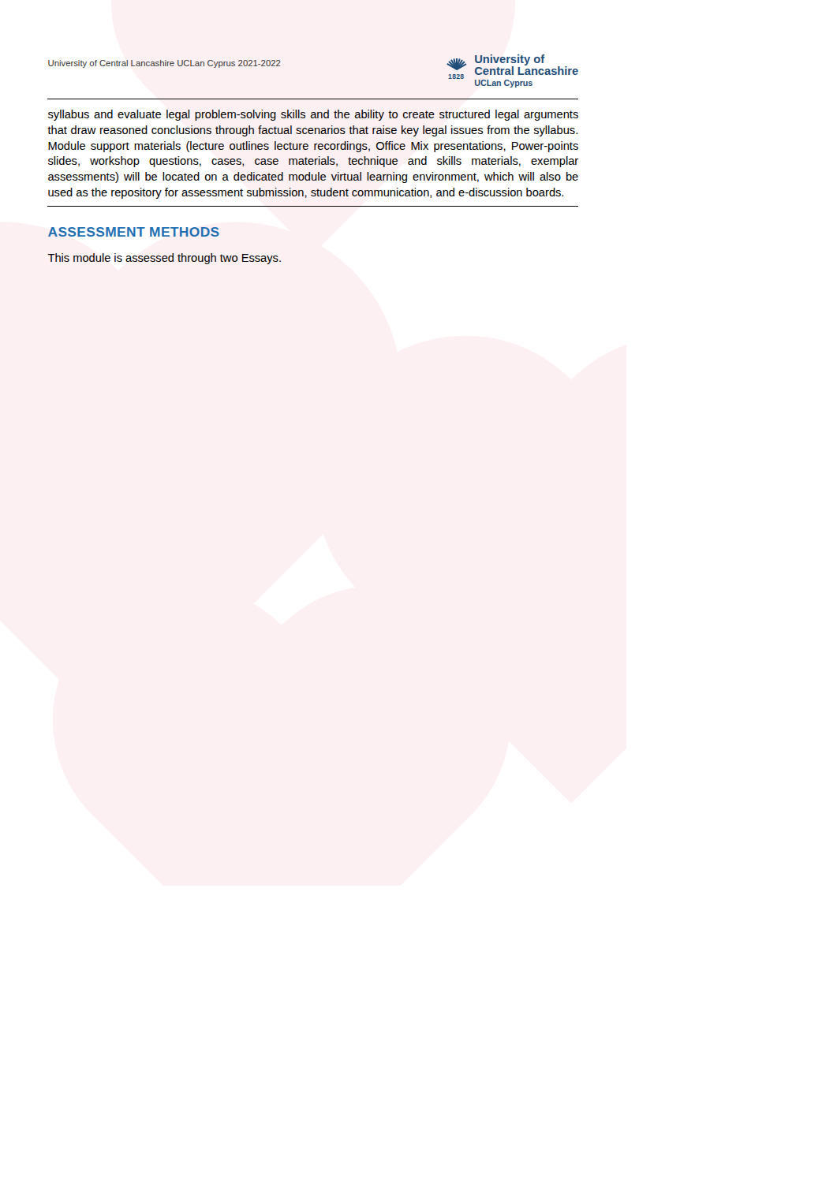University of Central Lancashire UCLan Cyprus 2021-2022
1828
University of Central Lancashire UCLan Cyprus
syllabus and evaluate legal problem-solving skills and the ability to create structured legal arguments that draw reasoned conclusions through factual scenarios that raise key legal issues from the syllabus. Module support materials (lecture outlines lecture recordings, Office Mix presentations, Power-points slides, workshop questions, cases, case materials, technique and skills materials, exemplar assessments) will be located on a dedicated module virtual learning environment, which will also be used as the repository for assessment submission, student communication, and e-discussion boards.
ASSESSMENT METHODS
This module is assessed through two Essays.